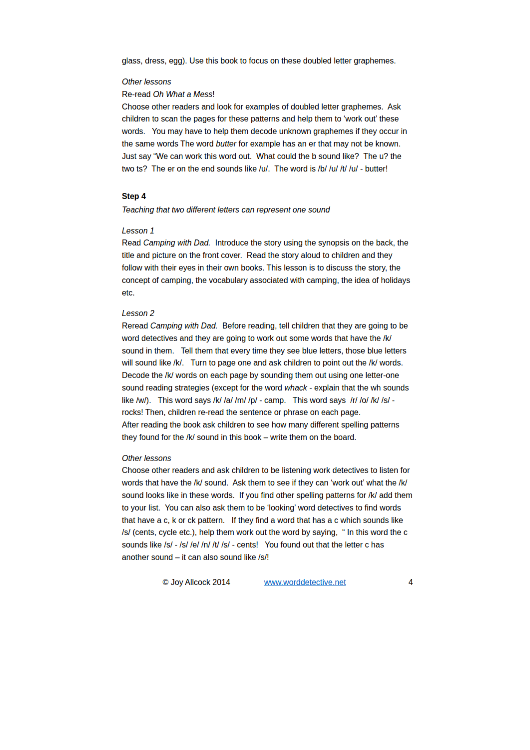glass, dress, egg). Use this book to focus on these doubled letter graphemes.
Other lessons
Re-read Oh What a Mess!
Choose other readers and look for examples of doubled letter graphemes. Ask children to scan the pages for these patterns and help them to ‘work out’ these words. You may have to help them decode unknown graphemes if they occur in the same words The word butter for example has an er that may not be known. Just say “We can work this word out. What could the b sound like? The u? the two ts? The er on the end sounds like /u/. The word is /b/ /u/ /t/ /u/ - butter!
Step 4
Teaching that two different letters can represent one sound
Lesson 1
Read Camping with Dad. Introduce the story using the synopsis on the back, the title and picture on the front cover. Read the story aloud to children and they follow with their eyes in their own books. This lesson is to discuss the story, the concept of camping, the vocabulary associated with camping, the idea of holidays etc.
Lesson 2
Reread Camping with Dad. Before reading, tell children that they are going to be word detectives and they are going to work out some words that have the /k/ sound in them. Tell them that every time they see blue letters, those blue letters will sound like /k/. Turn to page one and ask children to point out the /k/ words. Decode the /k/ words on each page by sounding them out using one letter-one sound reading strategies (except for the word whack - explain that the wh sounds like /w/). This word says /k/ /a/ /m/ /p/ - camp. This word says /r/ /o/ /k/ /s/ - rocks! Then, children re-read the sentence or phrase on each page.
After reading the book ask children to see how many different spelling patterns they found for the /k/ sound in this book – write them on the board.
Other lessons
Choose other readers and ask children to be listening work detectives to listen for words that have the /k/ sound. Ask them to see if they can ‘work out’ what the /k/ sound looks like in these words. If you find other spelling patterns for /k/ add them to your list. You can also ask them to be ‘looking’ word detectives to find words that have a c, k or ck pattern. If they find a word that has a c which sounds like /s/ (cents, cycle etc.), help them work out the word by saying, “ In this word the c sounds like /s/ - /s/ /e/ /n/ /t/ /s/ - cents! You found out that the letter c has another sound – it can also sound like /s/!
© Joy Allcock 2014
www.worddetective.net
4